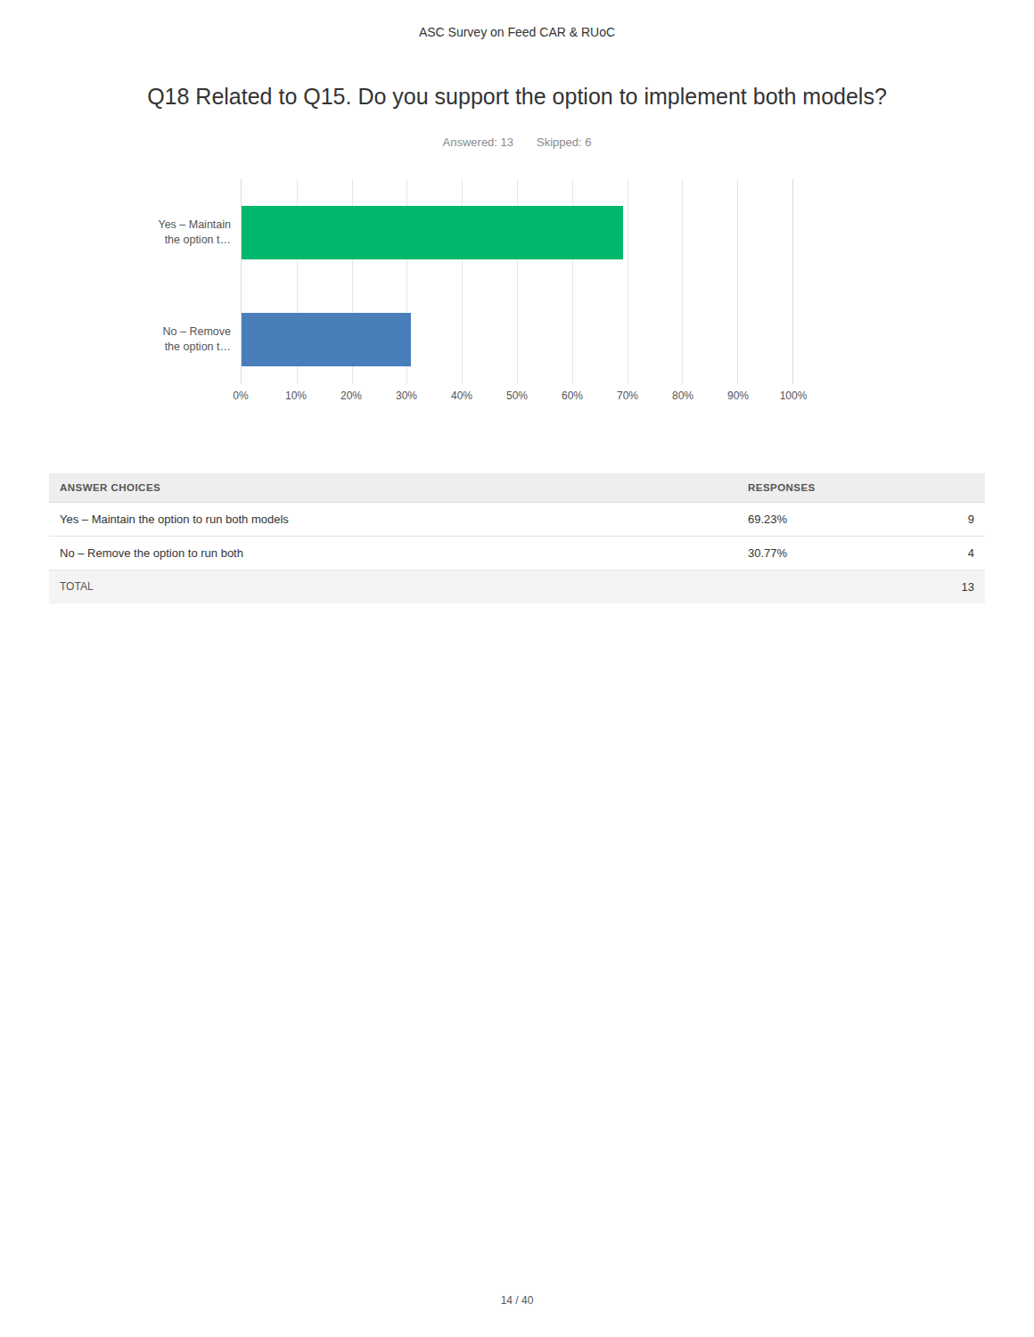ASC Survey on Feed CAR & RUoC
Q18 Related to Q15. Do you support the option to implement both models?
Answered: 13 Skipped: 6
Yes – Maintain
the option t…
No – Remove
the option t…
0% 10% 20% 30% 40% 50% 60% 70% 80% 90% 100%
| Answer Choices | Responses |
| --- | --- |
| Yes – Maintain the option to run both models | 69.23% | 9 |
| No – Remove the option to run both | 30.77% | 4 |
| Total | | 13 |
14 / 40